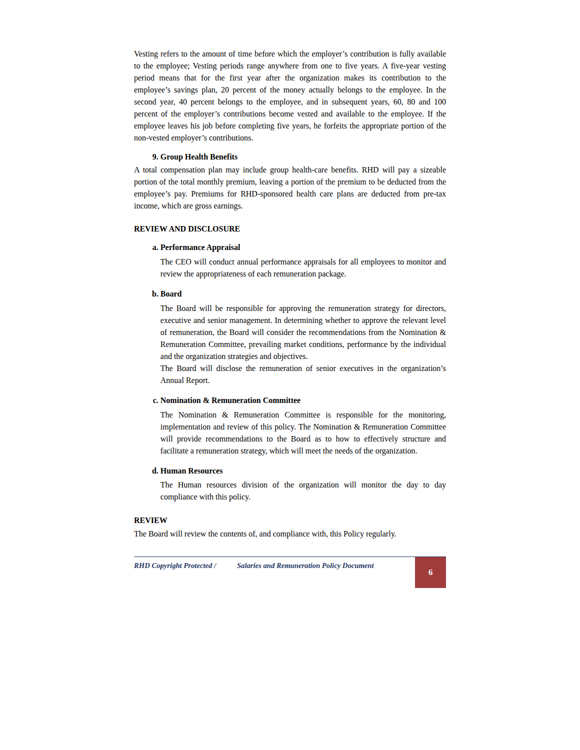Vesting refers to the amount of time before which the employer’s contribution is fully available to the employee; Vesting periods range anywhere from one to five years. A five-year vesting period means that for the first year after the organization makes its contribution to the employee’s savings plan, 20 percent of the money actually belongs to the employee. In the second year, 40 percent belongs to the employee, and in subsequent years, 60, 80 and 100 percent of the employer’s contributions become vested and available to the employee. If the employee leaves his job before completing five years, he forfeits the appropriate portion of the non-vested employer’s contributions.
Group Health Benefits
A total compensation plan may include group health-care benefits. RHD will pay a sizeable portion of the total monthly premium, leaving a portion of the premium to be deducted from the employee’s pay. Premiums for RHD-sponsored health care plans are deducted from pre-tax income, which are gross earnings.
REVIEW AND DISCLOSURE
Performance Appraisal
The CEO will conduct annual performance appraisals for all employees to monitor and review the appropriateness of each remuneration package.
Board
The Board will be responsible for approving the remuneration strategy for directors, executive and senior management. In determining whether to approve the relevant level of remuneration, the Board will consider the recommendations from the Nomination & Remuneration Committee, prevailing market conditions, performance by the individual and the organization strategies and objectives.
The Board will disclose the remuneration of senior executives in the organization’s Annual Report.
Nomination & Remuneration Committee
The Nomination & Remuneration Committee is responsible for the monitoring, implementation and review of this policy. The Nomination & Remuneration Committee will provide recommendations to the Board as to how to effectively structure and facilitate a remuneration strategy, which will meet the needs of the organization.
Human Resources
The Human resources division of the organization will monitor the day to day compliance with this policy.
REVIEW
The Board will review the contents of, and compliance with, this Policy regularly.
RHD Copyright Protected /
Salaries and Remuneration Policy Document
6